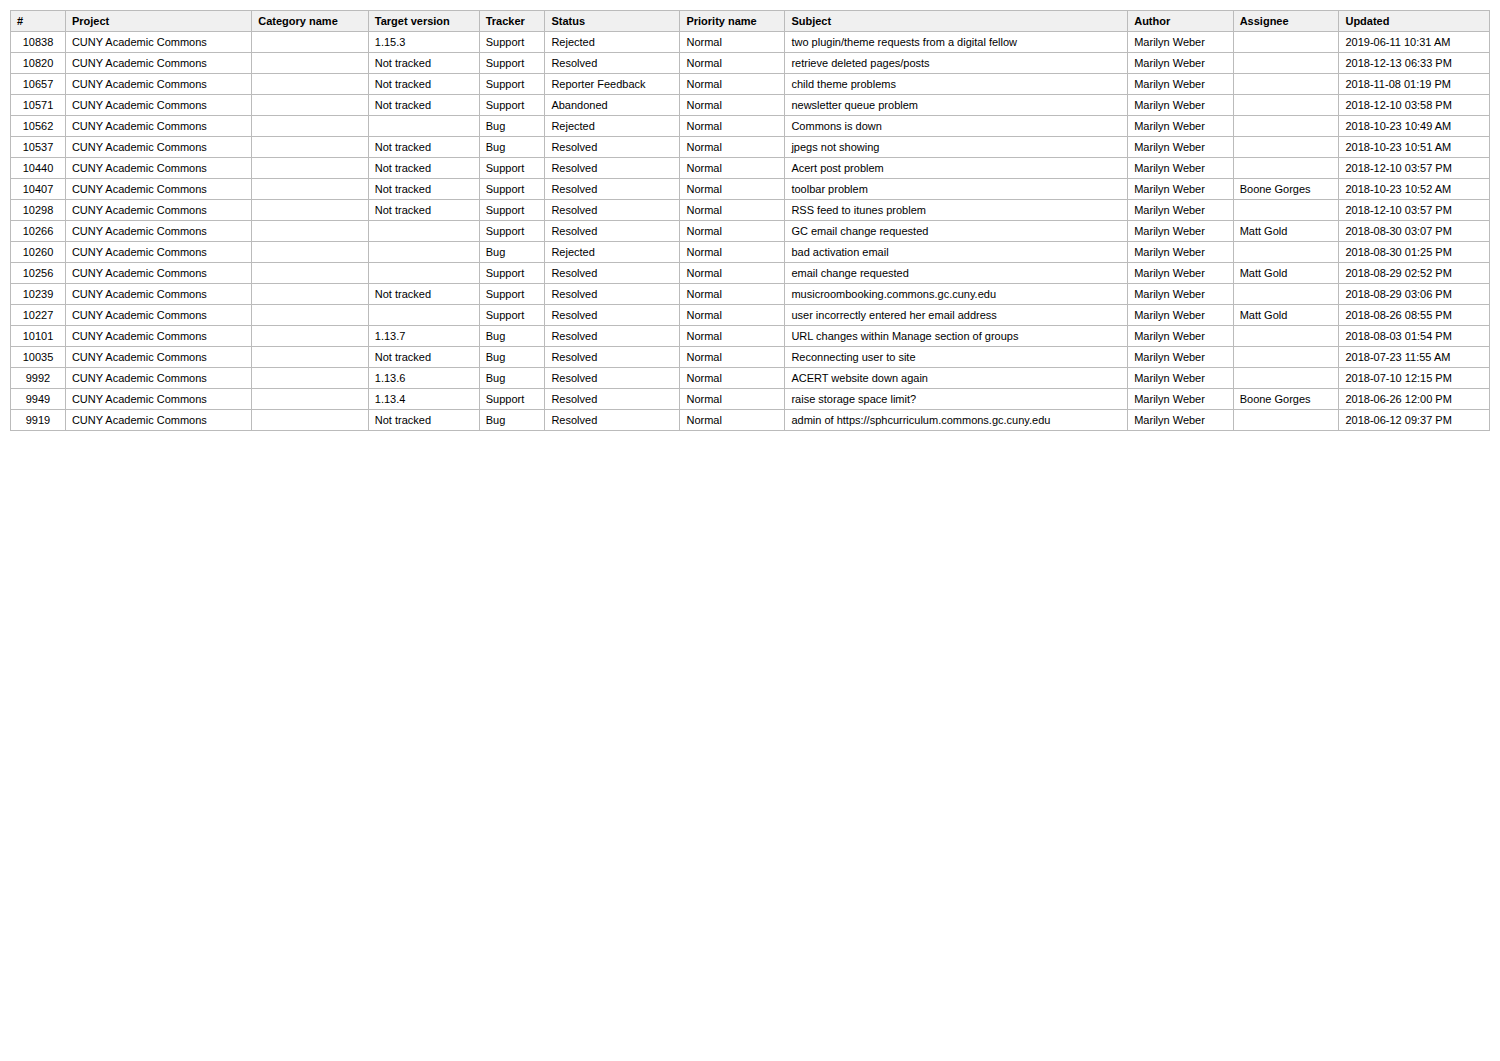| # | Project | Category name | Target version | Tracker | Status | Priority name | Subject | Author | Assignee | Updated |
| --- | --- | --- | --- | --- | --- | --- | --- | --- | --- | --- |
| 10838 | CUNY Academic Commons | | 1.15.3 | Support | Rejected | Normal | two plugin/theme requests from a digital fellow | Marilyn Weber | | 2019-06-11 10:31 AM |
| 10820 | CUNY Academic Commons | | Not tracked | Support | Resolved | Normal | retrieve deleted pages/posts | Marilyn Weber | | 2018-12-13 06:33 PM |
| 10657 | CUNY Academic Commons | | Not tracked | Support | Reporter Feedback | Normal | child theme problems | Marilyn Weber | | 2018-11-08 01:19 PM |
| 10571 | CUNY Academic Commons | | Not tracked | Support | Abandoned | Normal | newsletter queue problem | Marilyn Weber | | 2018-12-10 03:58 PM |
| 10562 | CUNY Academic Commons | | | Bug | Rejected | Normal | Commons is down | Marilyn Weber | | 2018-10-23 10:49 AM |
| 10537 | CUNY Academic Commons | | Not tracked | Bug | Resolved | Normal | jpegs not showing | Marilyn Weber | | 2018-10-23 10:51 AM |
| 10440 | CUNY Academic Commons | | Not tracked | Support | Resolved | Normal | Acert post problem | Marilyn Weber | | 2018-12-10 03:57 PM |
| 10407 | CUNY Academic Commons | | Not tracked | Support | Resolved | Normal | toolbar problem | Marilyn Weber | Boone Gorges | 2018-10-23 10:52 AM |
| 10298 | CUNY Academic Commons | | Not tracked | Support | Resolved | Normal | RSS feed to itunes problem | Marilyn Weber | | 2018-12-10 03:57 PM |
| 10266 | CUNY Academic Commons | | | Support | Resolved | Normal | GC email change requested | Marilyn Weber | Matt Gold | 2018-08-30 03:07 PM |
| 10260 | CUNY Academic Commons | | | Bug | Rejected | Normal | bad activation email | Marilyn Weber | | 2018-08-30 01:25 PM |
| 10256 | CUNY Academic Commons | | | Support | Resolved | Normal | email change requested | Marilyn Weber | Matt Gold | 2018-08-29 02:52 PM |
| 10239 | CUNY Academic Commons | | Not tracked | Support | Resolved | Normal | musicroombooking.commons.gc.cuny.edu | Marilyn Weber | | 2018-08-29 03:06 PM |
| 10227 | CUNY Academic Commons | | | Support | Resolved | Normal | user incorrectly entered her email address | Marilyn Weber | Matt Gold | 2018-08-26 08:55 PM |
| 10101 | CUNY Academic Commons | | 1.13.7 | Bug | Resolved | Normal | URL changes within Manage section of groups | Marilyn Weber | | 2018-08-03 01:54 PM |
| 10035 | CUNY Academic Commons | | Not tracked | Bug | Resolved | Normal | Reconnecting user to site | Marilyn Weber | | 2018-07-23 11:55 AM |
| 9992 | CUNY Academic Commons | | 1.13.6 | Bug | Resolved | Normal | ACERT website down again | Marilyn Weber | | 2018-07-10 12:15 PM |
| 9949 | CUNY Academic Commons | | 1.13.4 | Support | Resolved | Normal | raise storage space limit? | Marilyn Weber | Boone Gorges | 2018-06-26 12:00 PM |
| 9919 | CUNY Academic Commons | | Not tracked | Bug | Resolved | Normal | admin of https://sphcurriculum.commons.gc.cuny.edu | Marilyn Weber | | 2018-06-12 09:37 PM |